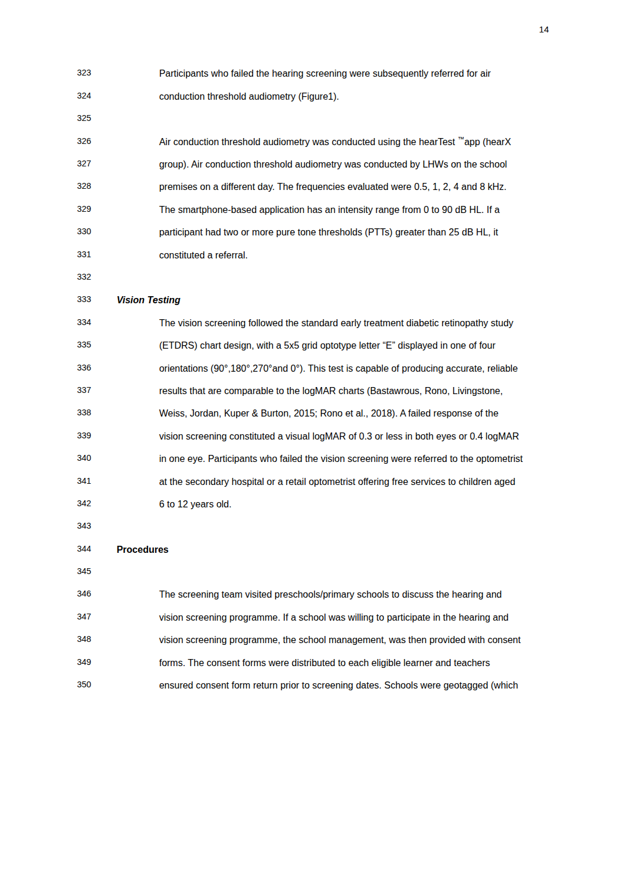14
323
Participants who failed the hearing screening were subsequently referred for air
324
conduction threshold audiometry (Figure1).
325
326
Air conduction threshold audiometry was conducted using the hearTest ™app (hearX
327
group). Air conduction threshold audiometry was conducted by LHWs on the school
328
premises on a different day. The frequencies evaluated were 0.5, 1, 2, 4 and 8 kHz.
329
The smartphone-based application has an intensity range from 0 to 90 dB HL. If a
330
participant had two or more pure tone thresholds (PTTs) greater than 25 dB HL, it
331
constituted a referral.
332
333
Vision Testing
334
The vision screening followed the standard early treatment diabetic retinopathy study
335
(ETDRS) chart design, with a 5x5 grid optotype letter “E” displayed in one of four
336
orientations (90°,180°,270°and 0°). This test is capable of producing accurate, reliable
337
results that are comparable to the logMAR charts (Bastawrous, Rono, Livingstone,
338
Weiss, Jordan, Kuper & Burton, 2015; Rono et al., 2018). A failed response of the
339
vision screening constituted a visual logMAR of 0.3 or less in both eyes or 0.4 logMAR
340
in one eye. Participants who failed the vision screening were referred to the optometrist
341
at the secondary hospital or a retail optometrist offering free services to children aged
342
6 to 12 years old.
343
344
Procedures
345
346
The screening team visited preschools/primary schools to discuss the hearing and
347
vision screening programme. If a school was willing to participate in the hearing and
348
vision screening programme, the school management, was then provided with consent
349
forms. The consent forms were distributed to each eligible learner and teachers
350
ensured consent form return prior to screening dates. Schools were geotagged (which